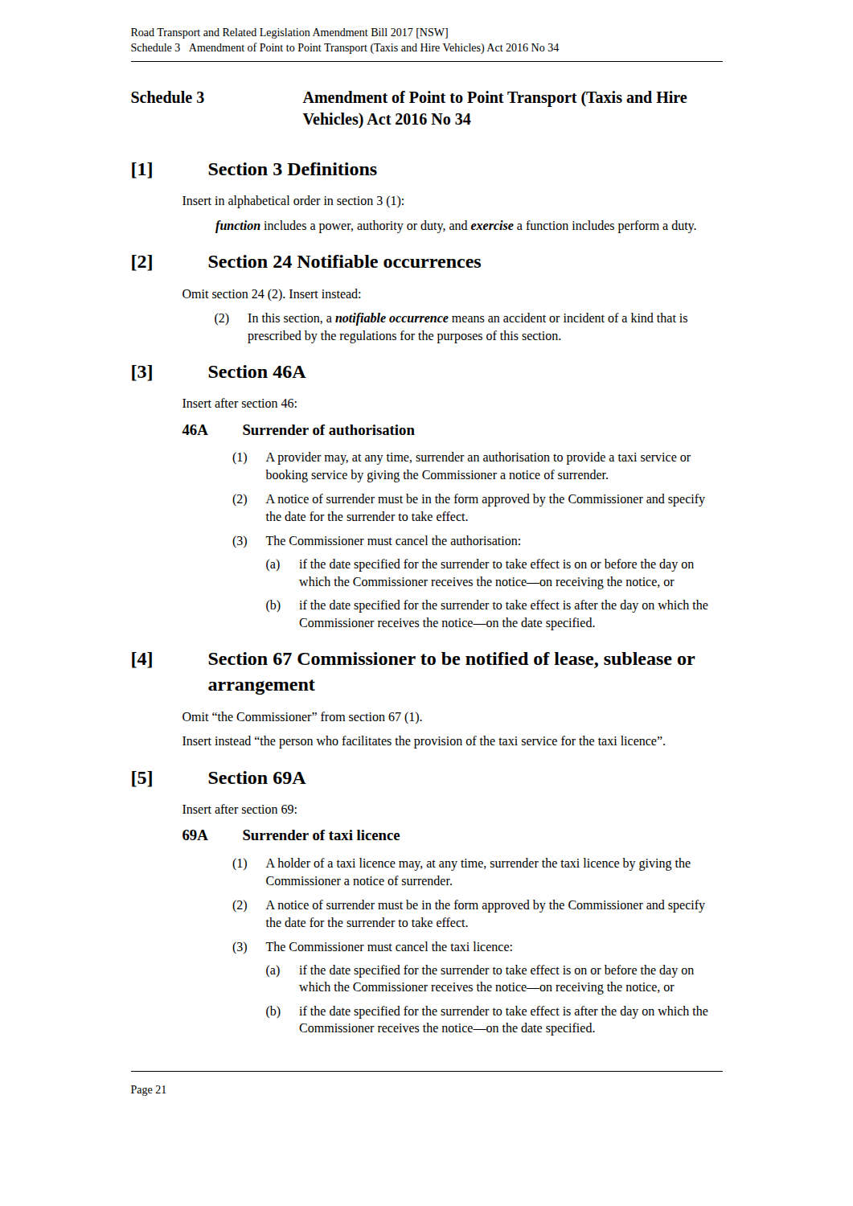Road Transport and Related Legislation Amendment Bill 2017 [NSW]
Schedule 3 Amendment of Point to Point Transport (Taxis and Hire Vehicles) Act 2016 No 34
Schedule 3 Amendment of Point to Point Transport (Taxis and Hire Vehicles) Act 2016 No 34
[1] Section 3 Definitions
Insert in alphabetical order in section 3 (1):
function includes a power, authority or duty, and exercise a function includes perform a duty.
[2] Section 24 Notifiable occurrences
Omit section 24 (2). Insert instead:
(2) In this section, a notifiable occurrence means an accident or incident of a kind that is prescribed by the regulations for the purposes of this section.
[3] Section 46A
Insert after section 46:
46A Surrender of authorisation
(1) A provider may, at any time, surrender an authorisation to provide a taxi service or booking service by giving the Commissioner a notice of surrender.
(2) A notice of surrender must be in the form approved by the Commissioner and specify the date for the surrender to take effect.
(3) The Commissioner must cancel the authorisation:
(a) if the date specified for the surrender to take effect is on or before the day on which the Commissioner receives the notice—on receiving the notice, or
(b) if the date specified for the surrender to take effect is after the day on which the Commissioner receives the notice—on the date specified.
[4] Section 67 Commissioner to be notified of lease, sublease or arrangement
Omit “the Commissioner” from section 67 (1).
Insert instead “the person who facilitates the provision of the taxi service for the taxi licence”.
[5] Section 69A
Insert after section 69:
69A Surrender of taxi licence
(1) A holder of a taxi licence may, at any time, surrender the taxi licence by giving the Commissioner a notice of surrender.
(2) A notice of surrender must be in the form approved by the Commissioner and specify the date for the surrender to take effect.
(3) The Commissioner must cancel the taxi licence:
(a) if the date specified for the surrender to take effect is on or before the day on which the Commissioner receives the notice—on receiving the notice, or
(b) if the date specified for the surrender to take effect is after the day on which the Commissioner receives the notice—on the date specified.
Page 21